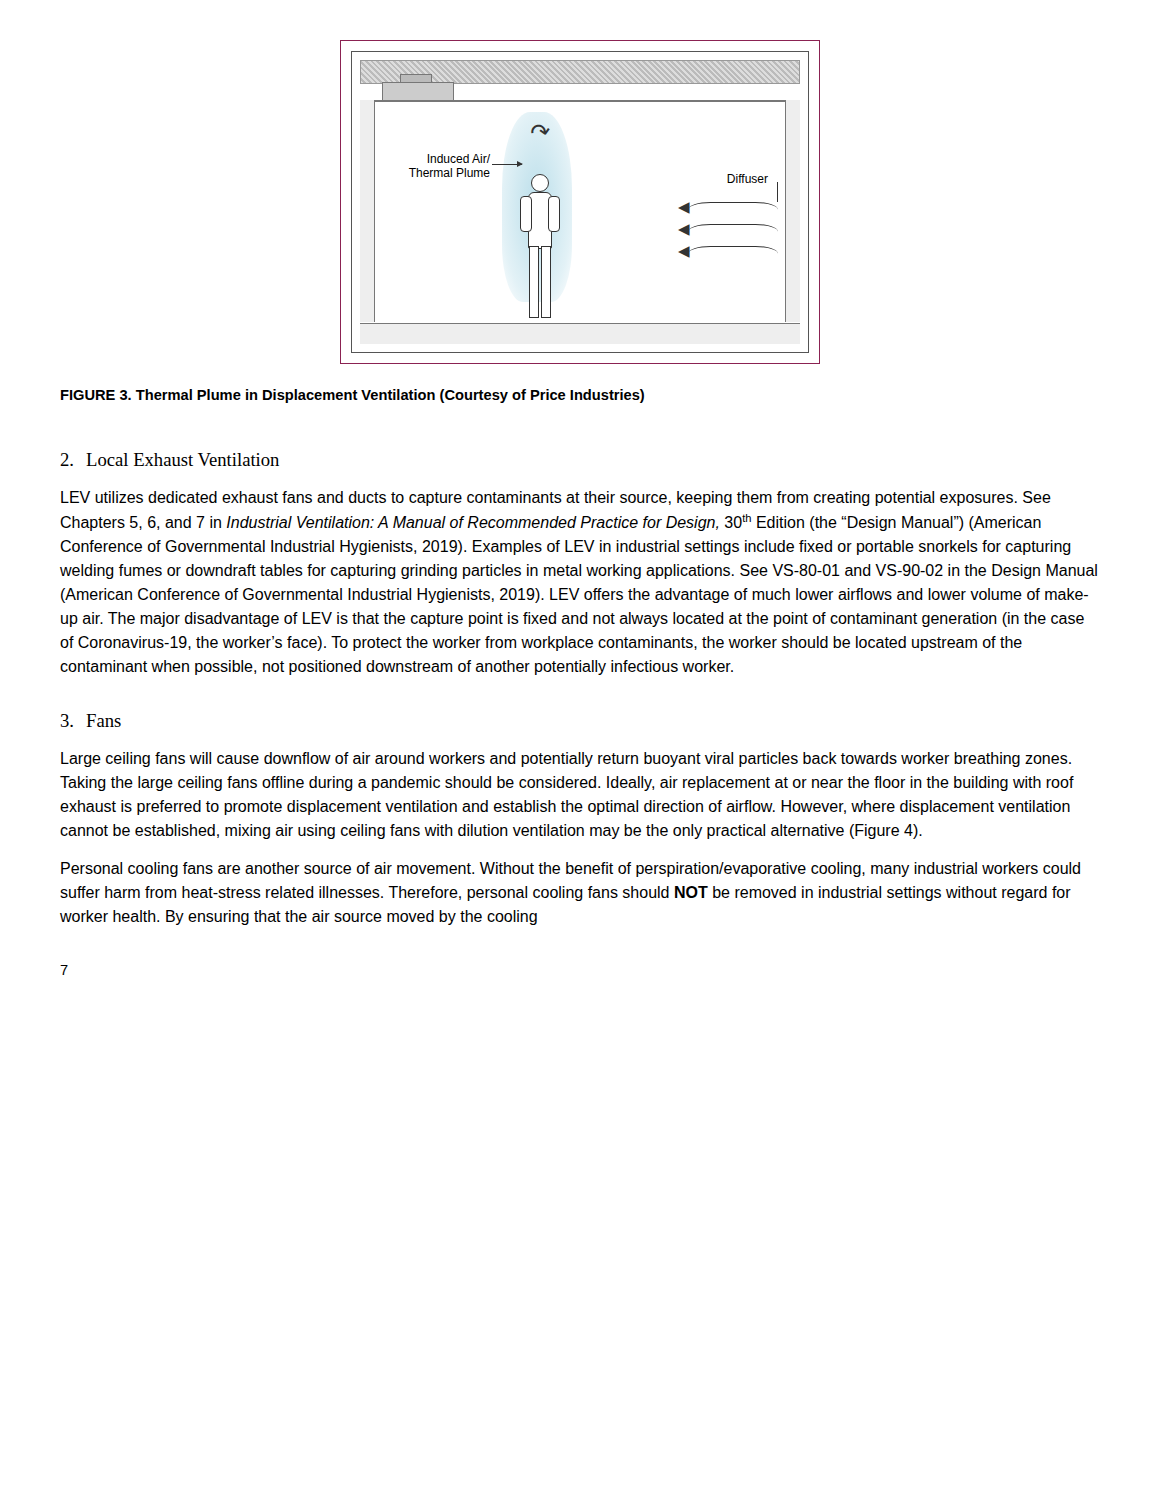↷
Induced Air/
Thermal Plume
Diffuser
◀
◀
◀
FIGURE 3. Thermal Plume in Displacement Ventilation (Courtesy of Price Industries)
2. Local Exhaust Ventilation
LEV utilizes dedicated exhaust fans and ducts to capture contaminants at their source, keeping them from creating potential exposures. See Chapters 5, 6, and 7 in Industrial Ventilation: A Manual of Recommended Practice for Design, 30th Edition (the “Design Manual”) (American Conference of Governmental Industrial Hygienists, 2019). Examples of LEV in industrial settings include fixed or portable snorkels for capturing welding fumes or downdraft tables for capturing grinding particles in metal working applications. See VS-80-01 and VS-90-02 in the Design Manual (American Conference of Governmental Industrial Hygienists, 2019). LEV offers the advantage of much lower airflows and lower volume of make-up air. The major disadvantage of LEV is that the capture point is fixed and not always located at the point of contaminant generation (in the case of Coronavirus-19, the worker’s face). To protect the worker from workplace contaminants, the worker should be located upstream of the contaminant when possible, not positioned downstream of another potentially infectious worker.
3. Fans
Large ceiling fans will cause downflow of air around workers and potentially return buoyant viral particles back towards worker breathing zones. Taking the large ceiling fans offline during a pandemic should be considered. Ideally, air replacement at or near the floor in the building with roof exhaust is preferred to promote displacement ventilation and establish the optimal direction of airflow. However, where displacement ventilation cannot be established, mixing air using ceiling fans with dilution ventilation may be the only practical alternative (Figure 4).
Personal cooling fans are another source of air movement. Without the benefit of perspiration/evaporative cooling, many industrial workers could suffer harm from heat-stress related illnesses. Therefore, personal cooling fans should NOT be removed in industrial settings without regard for worker health. By ensuring that the air source moved by the cooling
7